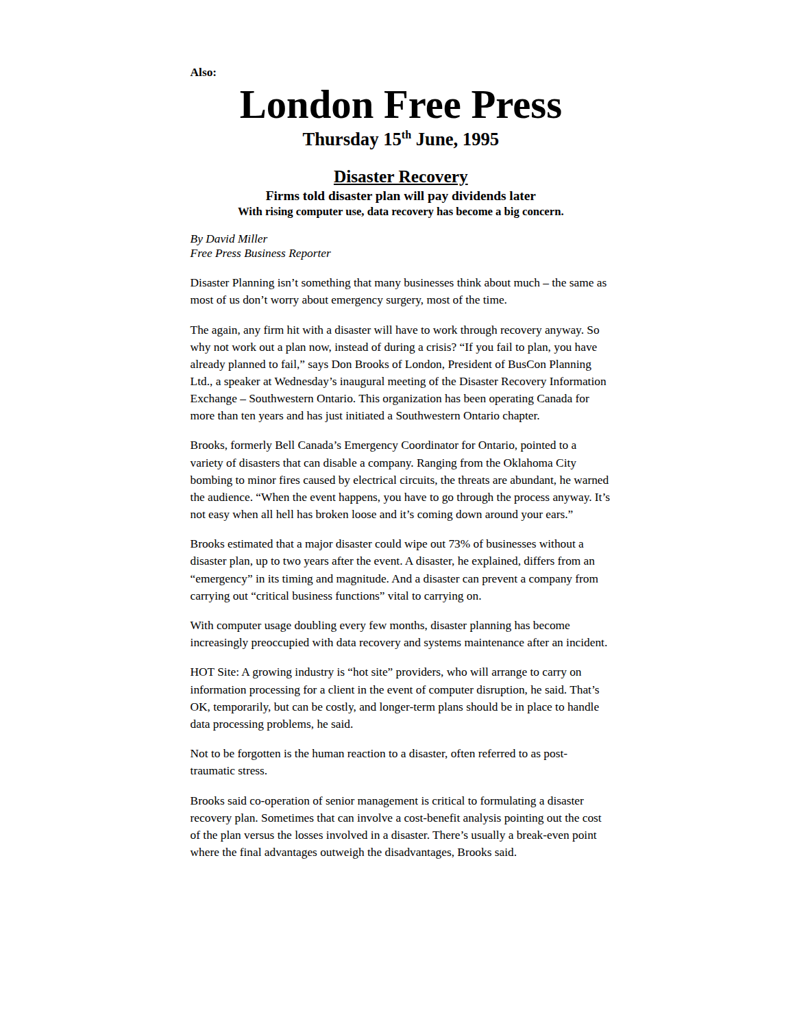Also:
London Free Press
Thursday 15th June, 1995
Disaster Recovery
Firms told disaster plan will pay dividends later
With rising computer use, data recovery has become a big concern.
By David Miller
Free Press Business Reporter
Disaster Planning isn’t something that many businesses think about much – the same as most of us don’t worry about emergency surgery, most of the time.
The again, any firm hit with a disaster will have to work through recovery anyway. So why not work out a plan now, instead of during a crisis? “If you fail to plan, you have already planned to fail,” says Don Brooks of London, President of BusCon Planning Ltd., a speaker at Wednesday’s inaugural meeting of the Disaster Recovery Information Exchange – Southwestern Ontario. This organization has been operating Canada for more than ten years and has just initiated a Southwestern Ontario chapter.
Brooks, formerly Bell Canada’s Emergency Coordinator for Ontario, pointed to a variety of disasters that can disable a company. Ranging from the Oklahoma City bombing to minor fires caused by electrical circuits, the threats are abundant, he warned the audience. “When the event happens, you have to go through the process anyway. It’s not easy when all hell has broken loose and it’s coming down around your ears.”
Brooks estimated that a major disaster could wipe out 73% of businesses without a disaster plan, up to two years after the event. A disaster, he explained, differs from an “emergency” in its timing and magnitude. And a disaster can prevent a company from carrying out “critical business functions” vital to carrying on.
With computer usage doubling every few months, disaster planning has become increasingly preoccupied with data recovery and systems maintenance after an incident.
HOT Site: A growing industry is “hot site” providers, who will arrange to carry on information processing for a client in the event of computer disruption, he said. That’s OK, temporarily, but can be costly, and longer-term plans should be in place to handle data processing problems, he said.
Not to be forgotten is the human reaction to a disaster, often referred to as post-traumatic stress.
Brooks said co-operation of senior management is critical to formulating a disaster recovery plan. Sometimes that can involve a cost-benefit analysis pointing out the cost of the plan versus the losses involved in a disaster. There’s usually a break-even point where the final advantages outweigh the disadvantages, Brooks said.